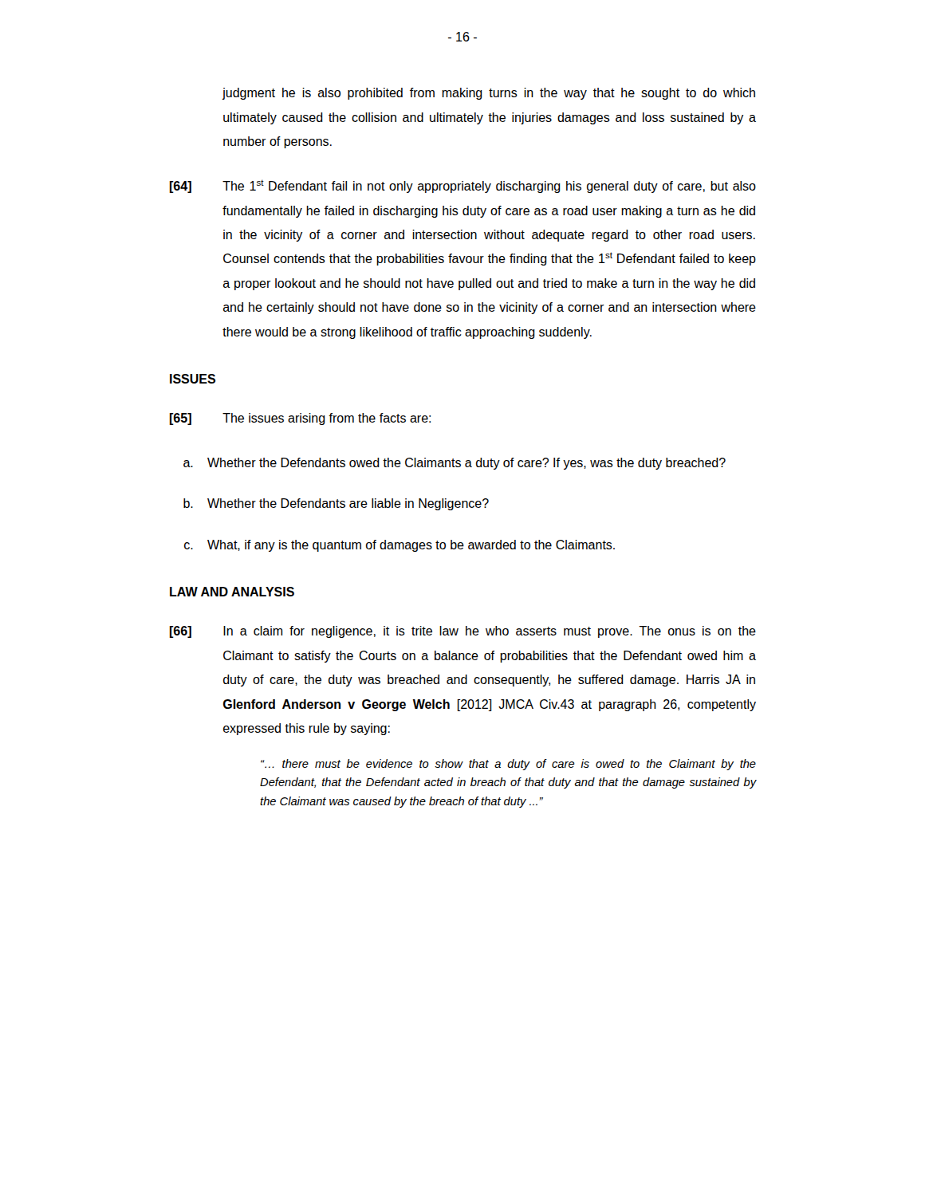- 16 -
judgment he is also prohibited from making turns in the way that he sought to do which ultimately caused the collision and ultimately the injuries damages and loss sustained by a number of persons.
[64]
The 1st Defendant fail in not only appropriately discharging his general duty of care, but also fundamentally he failed in discharging his duty of care as a road user making a turn as he did in the vicinity of a corner and intersection without adequate regard to other road users. Counsel contends that the probabilities favour the finding that the 1st Defendant failed to keep a proper lookout and he should not have pulled out and tried to make a turn in the way he did and he certainly should not have done so in the vicinity of a corner and an intersection where there would be a strong likelihood of traffic approaching suddenly.
ISSUES
[65]
The issues arising from the facts are:
Whether the Defendants owed the Claimants a duty of care? If yes, was the duty breached?
Whether the Defendants are liable in Negligence?
What, if any is the quantum of damages to be awarded to the Claimants.
LAW AND ANALYSIS
[66]
In a claim for negligence, it is trite law he who asserts must prove. The onus is on the Claimant to satisfy the Courts on a balance of probabilities that the Defendant owed him a duty of care, the duty was breached and consequently, he suffered damage. Harris JA in Glenford Anderson v George Welch [2012] JMCA Civ.43 at paragraph 26, competently expressed this rule by saying:
“… there must be evidence to show that a duty of care is owed to the Claimant by the Defendant, that the Defendant acted in breach of that duty and that the damage sustained by the Claimant was caused by the breach of that duty ...”